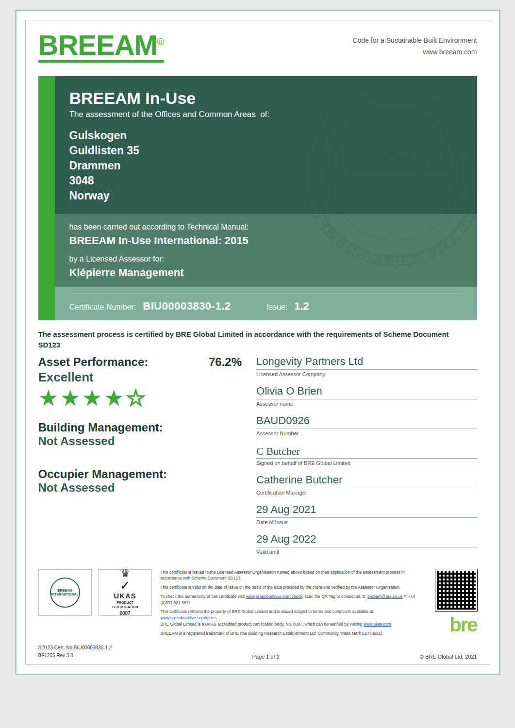BREEAM®
Code for a Sustainable Built Environment
www.breeam.com
SUSTAINABLE BUILT CODE FOR A ENVIRONMENT BREEAM INTERNATIONAL
BREEAM In-Use
The assessment of the Offices and Common Areas of:
Gulskogen
Guldlisten 35
Drammen
3048
Norway
has been carried out according to Technical Manual:
BREEAM In-Use International: 2015
by a Licensed Assessor for:
Klépierre Management
Certificate Number: BIU00003830-1.2 Issue: 1.2
The assessment process is certified by BRE Global Limited in accordance with the requirements of Scheme Document SD123
Asset Performance: 76.2%
Excellent
★★★★☆
Building Management:
Not Assessed
Occupier Management:
Not Assessed
Longevity Partners Ltd
Licensed Assessor Company
Olivia O Brien
Assessor name
BAUD0926
Assessor Number
C Butcher
Signed on behalf of BRE Global Limited
Catherine Butcher
Certification Manager
29 Aug 2021
Date of Issue
29 Aug 2022
Valid until
BREEAM
INTERNATIONAL
♛
✓
UKAS
PRODUCT
CERTIFICATION
0007
This certificate is issued to the Licensed Assessor Organisation named above based on their application of the assessment process in accordance with Scheme Document SD123.
This certificate is valid on the date of issue on the basis of the data provided by the client and verified by the Assessor Organisation.
To check the authenticity of this certificate visit www.greenbooklive.com/check, scan the QR Tag or contact us. E: breeam@bre.co.uk T: +44 (0)333 321 8811
This certificate remains the property of BRE Global Limited and is issued subject to terms and conditions available at: www.greenbooklive.com/terms
BRE Global Limited is a UKAS accredited product certification body, No. 0007, which can be verified by visiting www.ukas.com.
BREEAM is a registered trademark of BRE (the Building Research Establishment Ltd. Community Trade Mark E5778551).
bre
SD123 Cert. No.BIU00003830-1.2
BF1255 Rev 3.0
Page 1 of 2
© BRE Global Ltd, 2021